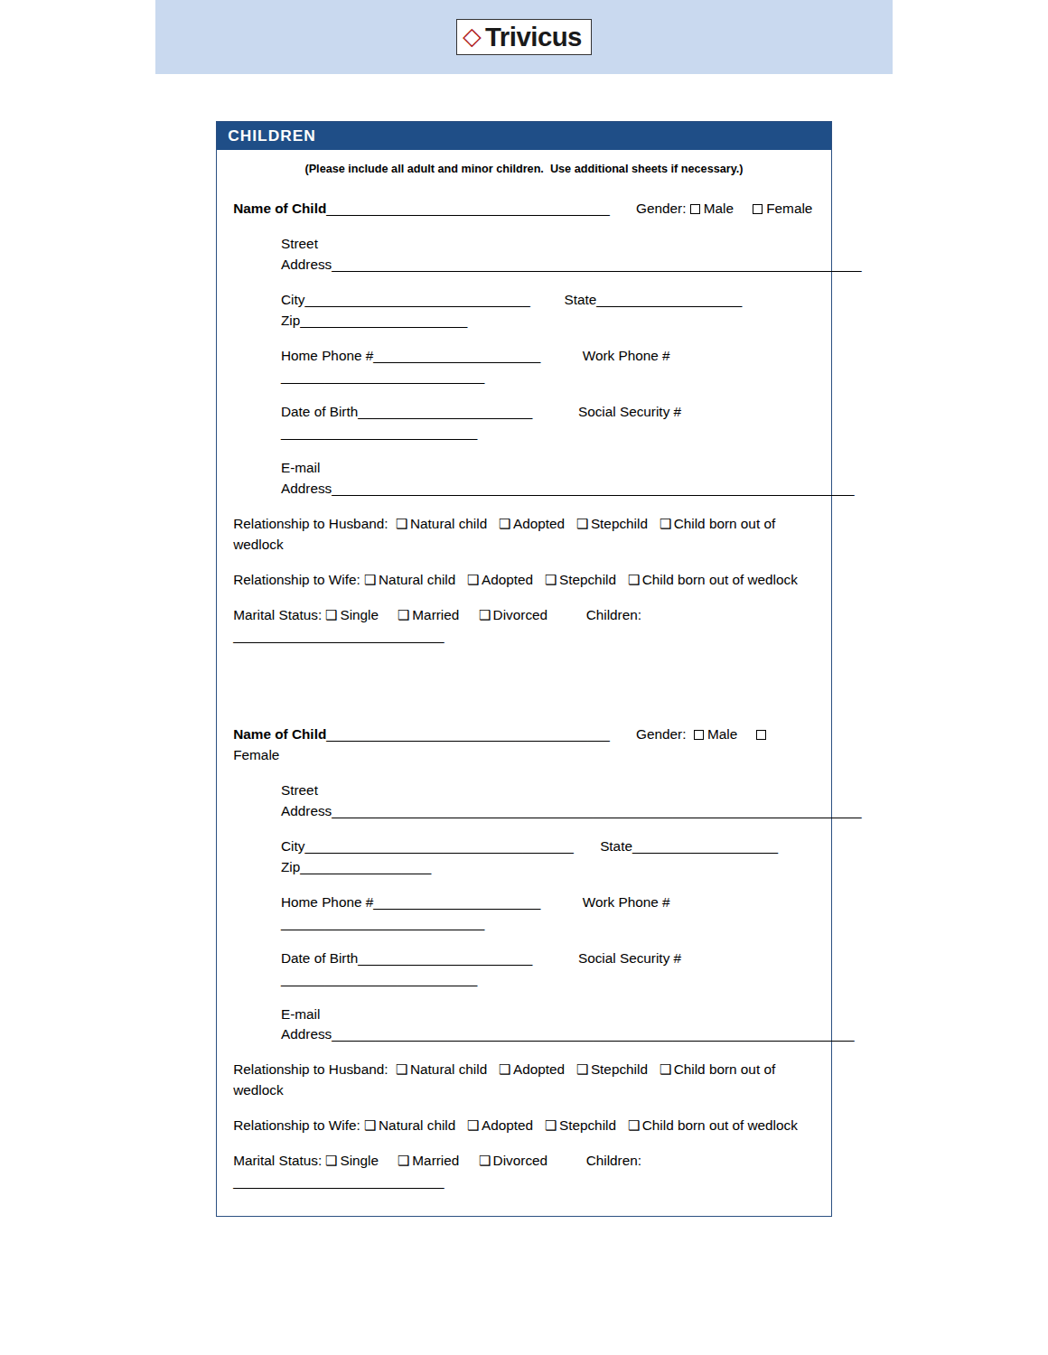◇Trivicus
CHILDREN
(Please include all adult and minor children. Use additional sheets if necessary.)
Name of Child_______________________________________ Gender: Male Female
Street Address_________________________________________________________________________
City_______________________________ State____________________ Zip_______________________
Home Phone #_______________________ Work Phone # ____________________________
Date of Birth________________________ Social Security # ___________________________
E-mail Address________________________________________________________________________
Relationship to Husband: ❑Natural child ❑Adopted ❑Stepchild ❑Child born out of wedlock
Relationship to Wife: ❑Natural child ❑Adopted ❑Stepchild ❑Child born out of wedlock
Marital Status: ❑Single ❑Married ❑Divorced Children: _____________________________
Name of Child_______________________________________ Gender: Male Female
Street Address_________________________________________________________________________
City_____________________________________ State____________________ Zip__________________
Home Phone #_______________________ Work Phone # ____________________________
Date of Birth________________________ Social Security # ___________________________
E-mail Address________________________________________________________________________
Relationship to Husband: ❑Natural child ❑Adopted ❑Stepchild ❑Child born out of wedlock
Relationship to Wife: ❑Natural child ❑Adopted ❑Stepchild ❑Child born out of wedlock
Marital Status: ❑Single ❑Married ❑Divorced Children: _____________________________